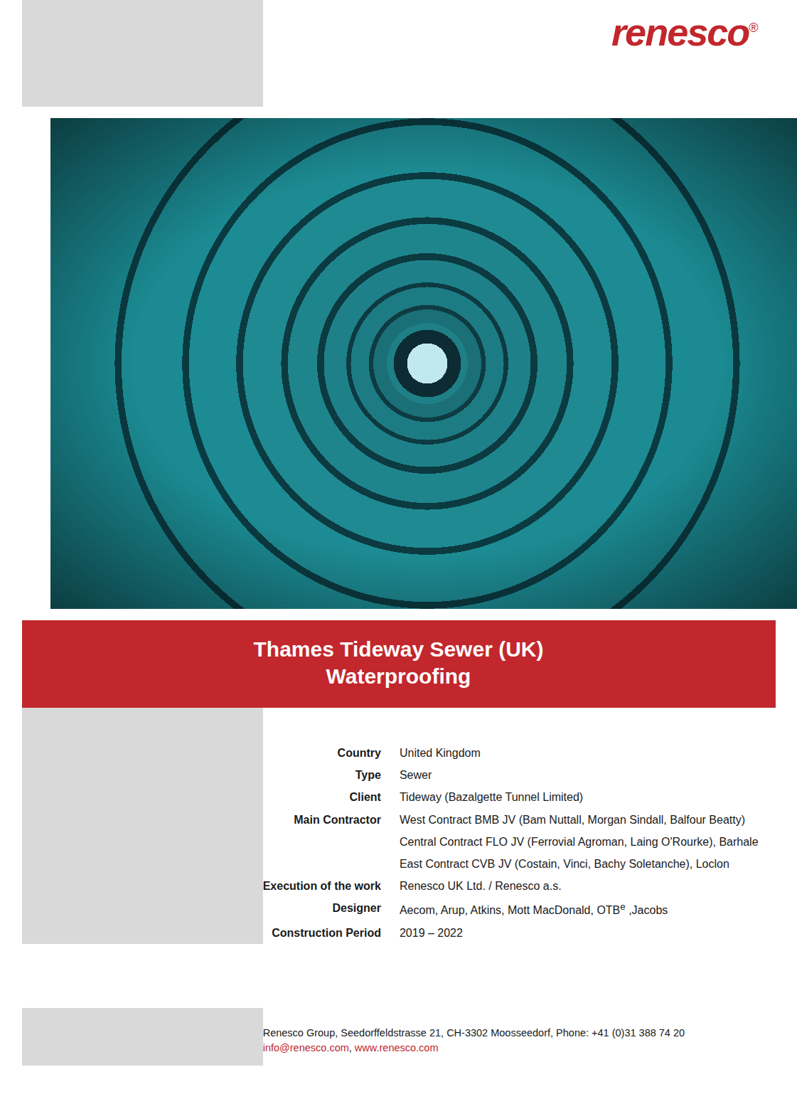renesco®
Thames Tideway Sewer (UK) Waterproofing
| Country | United Kingdom |
| Type | Sewer |
| Client | Tideway (Bazalgette Tunnel Limited) |
| Main Contractor | West Contract BMB JV (Bam Nuttall, Morgan Sindall, Balfour Beatty) |
| | Central Contract FLO JV (Ferrovial Agroman, Laing O'Rourke), Barhale |
| | East Contract CVB JV (Costain, Vinci, Bachy Soletanche), Loclon |
| Execution of the work | Renesco UK Ltd. / Renesco a.s. |
| Designer | Aecom, Arup, Atkins, Mott MacDonald, OTB e ,Jacobs |
| Construction Period | 2019 – 2022 |
Renesco Group, Seedorffeldstrasse 21, CH-3302 Moosseedorf, Phone: +41 (0)31 388 74 20
info@renesco.com, www.renesco.com